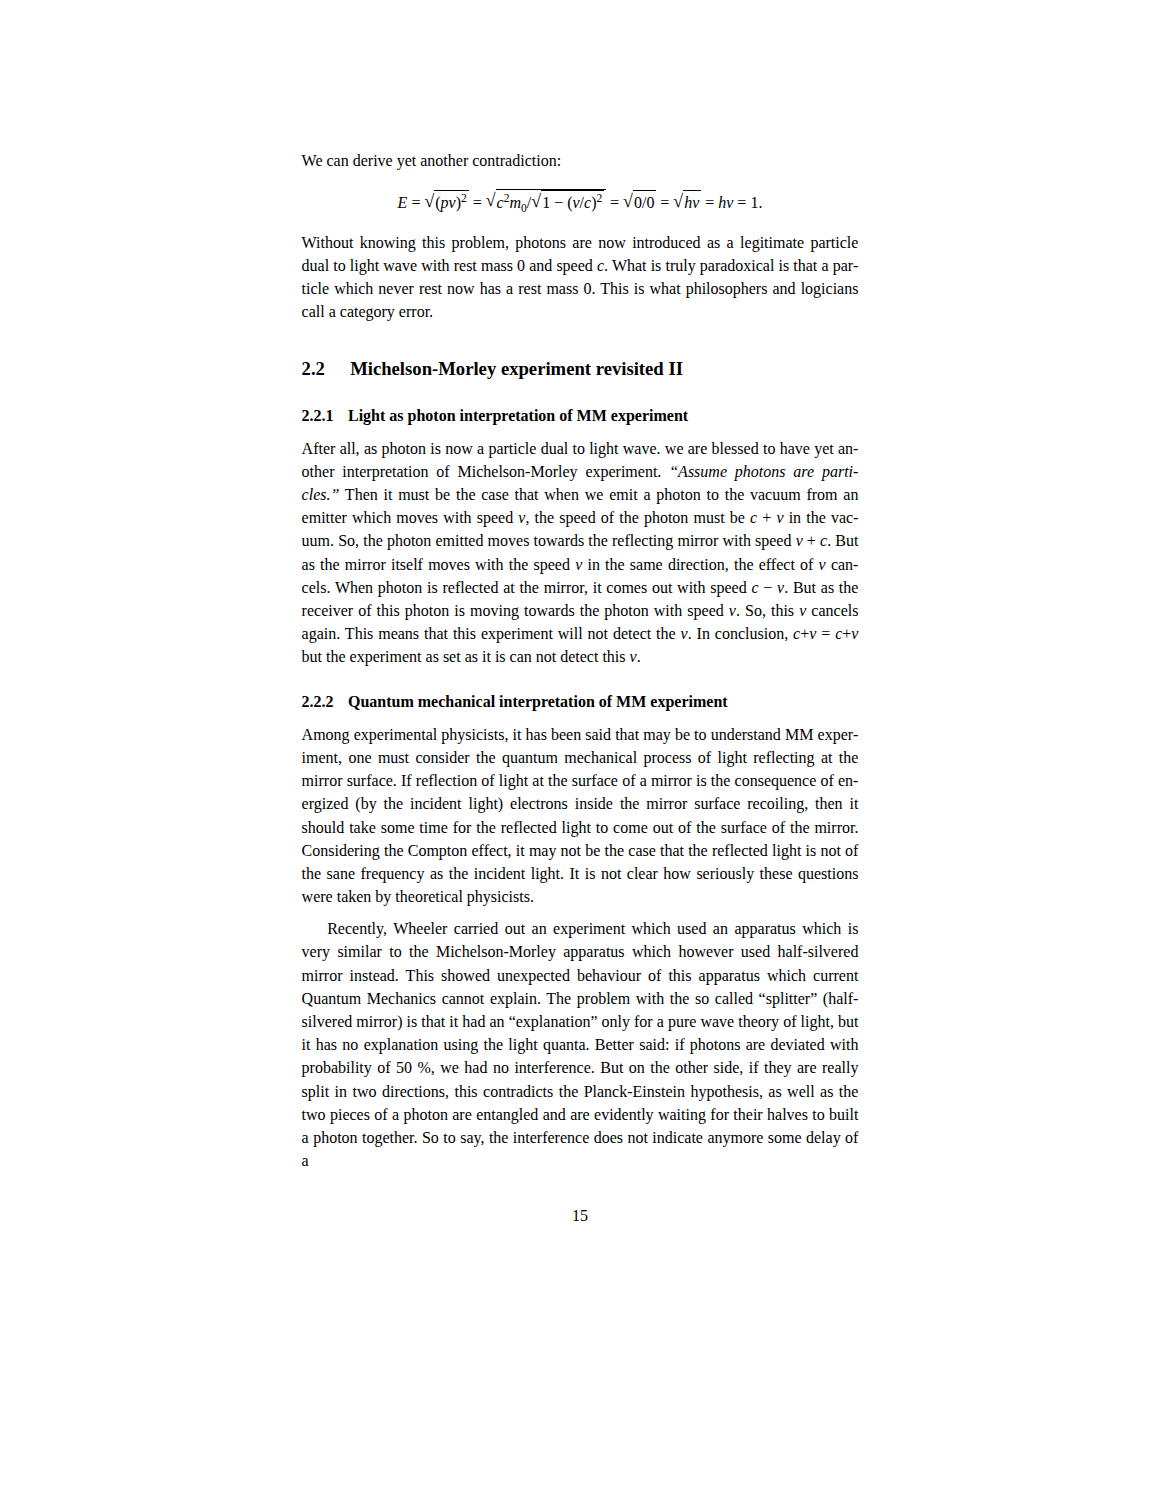We can derive yet another contradiction:
E = (pv)2 = c2m0/1 − (v/c)2 = 0/0 = hν = hν = 1.
Without knowing this problem, photons are now introduced as a legitimate particle dual to light wave with rest mass 0 and speed c. What is truly paradoxical is that a particle which never rest now has a rest mass 0. This is what philosophers and logicians call a category error.
2.2 Michelson-Morley experiment revisited II
2.2.1 Light as photon interpretation of MM experiment
After all, as photon is now a particle dual to light wave. we are blessed to have yet another interpretation of Michelson-Morley experiment. “Assume photons are particles.” Then it must be the case that when we emit a photon to the vacuum from an emitter which moves with speed v, the speed of the photon must be c + v in the vacuum. So, the photon emitted moves towards the reflecting mirror with speed v + c. But as the mirror itself moves with the speed v in the same direction, the effect of v cancels. When photon is reflected at the mirror, it comes out with speed c − v. But as the receiver of this photon is moving towards the photon with speed v. So, this v cancels again. This means that this experiment will not detect the v. In conclusion, c+v = c+v but the experiment as set as it is can not detect this v.
2.2.2 Quantum mechanical interpretation of MM experiment
Among experimental physicists, it has been said that may be to understand MM experiment, one must consider the quantum mechanical process of light reflecting at the mirror surface. If reflection of light at the surface of a mirror is the consequence of energized (by the incident light) electrons inside the mirror surface recoiling, then it should take some time for the reflected light to come out of the surface of the mirror. Considering the Compton effect, it may not be the case that the reflected light is not of the sane frequency as the incident light. It is not clear how seriously these questions were taken by theoretical physicists.
Recently, Wheeler carried out an experiment which used an apparatus which is very similar to the Michelson-Morley apparatus which however used half-silvered mirror instead. This showed unexpected behaviour of this apparatus which current Quantum Mechanics cannot explain. The problem with the so called “splitter” (half-silvered mirror) is that it had an “explanation” only for a pure wave theory of light, but it has no explanation using the light quanta. Better said: if photons are deviated with probability of 50 %, we had no interference. But on the other side, if they are really split in two directions, this contradicts the Planck-Einstein hypothesis, as well as the two pieces of a photon are entangled and are evidently waiting for their halves to built a photon together. So to say, the interference does not indicate anymore some delay of a
15